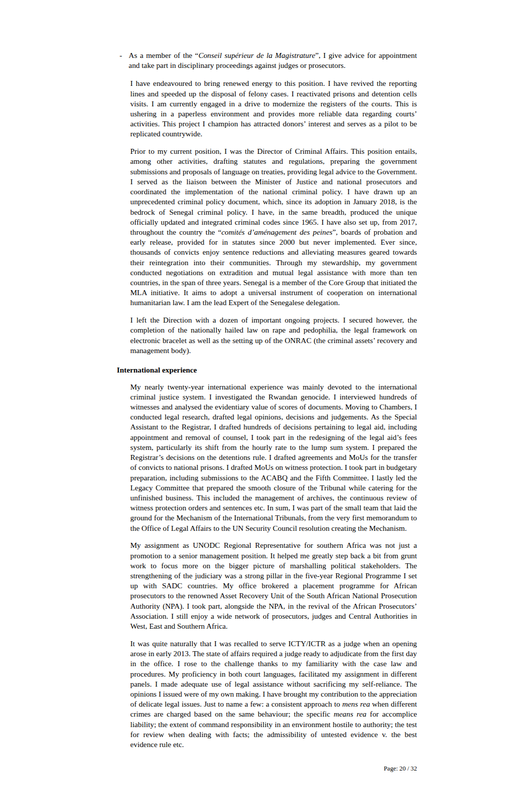As a member of the “Conseil supérieur de la Magistrature”, I give advice for appointment and take part in disciplinary proceedings against judges or prosecutors.
I have endeavoured to bring renewed energy to this position. I have revived the reporting lines and speeded up the disposal of felony cases. I reactivated prisons and detention cells visits. I am currently engaged in a drive to modernize the registers of the courts. This is ushering in a paperless environment and provides more reliable data regarding courts’ activities. This project I champion has attracted donors’ interest and serves as a pilot to be replicated countrywide.
Prior to my current position, I was the Director of Criminal Affairs. This position entails, among other activities, drafting statutes and regulations, preparing the government submissions and proposals of language on treaties, providing legal advice to the Government. I served as the liaison between the Minister of Justice and national prosecutors and coordinated the implementation of the national criminal policy. I have drawn up an unprecedented criminal policy document, which, since its adoption in January 2018, is the bedrock of Senegal criminal policy. I have, in the same breadth, produced the unique officially updated and integrated criminal codes since 1965. I have also set up, from 2017, throughout the country the “comités d’aménagement des peines”, boards of probation and early release, provided for in statutes since 2000 but never implemented. Ever since, thousands of convicts enjoy sentence reductions and alleviating measures geared towards their reintegration into their communities. Through my stewardship, my government conducted negotiations on extradition and mutual legal assistance with more than ten countries, in the span of three years. Senegal is a member of the Core Group that initiated the MLA initiative. It aims to adopt a universal instrument of cooperation on international humanitarian law. I am the lead Expert of the Senegalese delegation.
I left the Direction with a dozen of important ongoing projects. I secured however, the completion of the nationally hailed law on rape and pedophilia, the legal framework on electronic bracelet as well as the setting up of the ONRAC (the criminal assets’ recovery and management body).
International experience
My nearly twenty-year international experience was mainly devoted to the international criminal justice system. I investigated the Rwandan genocide. I interviewed hundreds of witnesses and analysed the evidentiary value of scores of documents. Moving to Chambers, I conducted legal research, drafted legal opinions, decisions and judgements. As the Special Assistant to the Registrar, I drafted hundreds of decisions pertaining to legal aid, including appointment and removal of counsel, I took part in the redesigning of the legal aid’s fees system, particularly its shift from the hourly rate to the lump sum system. I prepared the Registrar’s decisions on the detentions rule. I drafted agreements and MoUs for the transfer of convicts to national prisons. I drafted MoUs on witness protection. I took part in budgetary preparation, including submissions to the ACABQ and the Fifth Committee. I lastly led the Legacy Committee that prepared the smooth closure of the Tribunal while catering for the unfinished business. This included the management of archives, the continuous review of witness protection orders and sentences etc. In sum, I was part of the small team that laid the ground for the Mechanism of the International Tribunals, from the very first memorandum to the Office of Legal Affairs to the UN Security Council resolution creating the Mechanism.
My assignment as UNODC Regional Representative for southern Africa was not just a promotion to a senior management position. It helped me greatly step back a bit from grunt work to focus more on the bigger picture of marshalling political stakeholders. The strengthening of the judiciary was a strong pillar in the five-year Regional Programme I set up with SADC countries. My office brokered a placement programme for African prosecutors to the renowned Asset Recovery Unit of the South African National Prosecution Authority (NPA). I took part, alongside the NPA, in the revival of the African Prosecutors’ Association. I still enjoy a wide network of prosecutors, judges and Central Authorities in West, East and Southern Africa.
It was quite naturally that I was recalled to serve ICTY/ICTR as a judge when an opening arose in early 2013. The state of affairs required a judge ready to adjudicate from the first day in the office. I rose to the challenge thanks to my familiarity with the case law and procedures. My proficiency in both court languages, facilitated my assignment in different panels. I made adequate use of legal assistance without sacrificing my self-reliance. The opinions I issued were of my own making. I have brought my contribution to the appreciation of delicate legal issues. Just to name a few: a consistent approach to mens rea when different crimes are charged based on the same behaviour; the specific means rea for accomplice liability; the extent of command responsibility in an environment hostile to authority; the test for review when dealing with facts; the admissibility of untested evidence v. the best evidence rule etc.
Page: 20 / 32